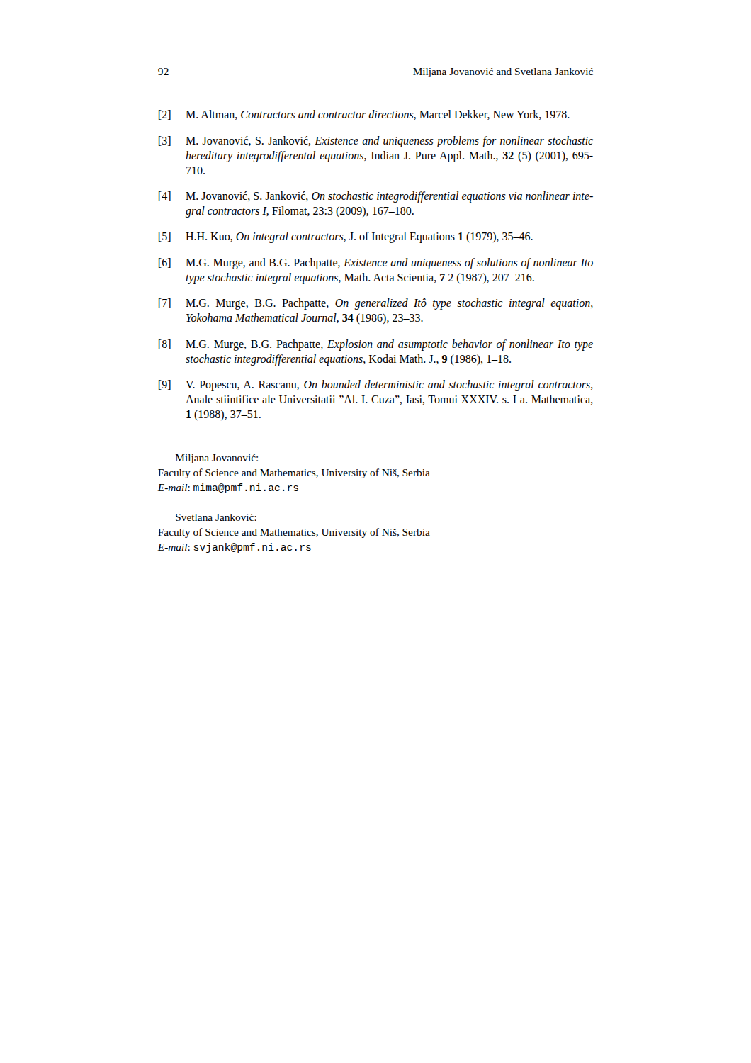92 Miljana Jovanović and Svetlana Janković
[2] M. Altman, Contractors and contractor directions, Marcel Dekker, New York, 1978.
[3] M. Jovanović, S. Janković, Existence and uniqueness problems for nonlinear stochastic hereditary integrodifferental equations, Indian J. Pure Appl. Math., 32 (5) (2001), 695-710.
[4] M. Jovanović, S. Janković, On stochastic integrodifferential equations via nonlinear integral contractors I, Filomat, 23:3 (2009), 167–180.
[5] H.H. Kuo, On integral contractors, J. of Integral Equations 1 (1979), 35–46.
[6] M.G. Murge, and B.G. Pachpatte, Existence and uniqueness of solutions of nonlinear Ito type stochastic integral equations, Math. Acta Scientia, 7 2 (1987), 207–216.
[7] M.G. Murge, B.G. Pachpatte, On generalized Itô type stochastic integral equation, Yokohama Mathematical Journal, 34 (1986), 23–33.
[8] M.G. Murge, B.G. Pachpatte, Explosion and asumptotic behavior of nonlinear Ito type stochastic integrodifferential equations, Kodai Math. J., 9 (1986), 1–18.
[9] V. Popescu, A. Rascanu, On bounded deterministic and stochastic integral contractors, Anale stiintifice ale Universitatii ”Al. I. Cuza”, Iasi, Tomui XXXIV. s. I a. Mathematica, 1 (1988), 37–51.
Miljana Jovanović:
Faculty of Science and Mathematics, University of Niš, Serbia
E-mail: mima@pmf.ni.ac.rs
Svetlana Janković:
Faculty of Science and Mathematics, University of Niš, Serbia
E-mail: svjank@pmf.ni.ac.rs